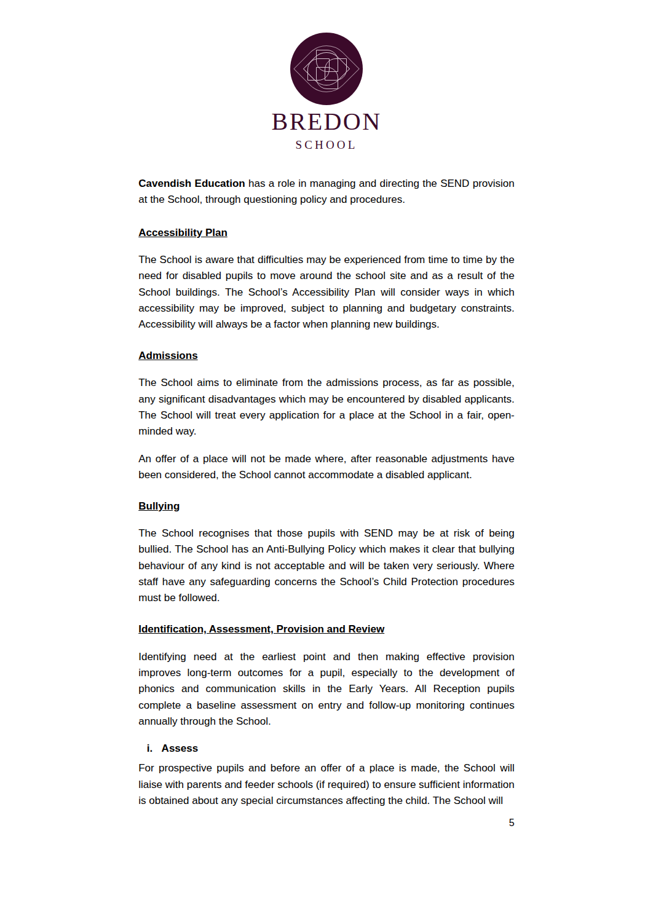BREDON
SCHOOL
Cavendish Education has a role in managing and directing the SEND provision at the School, through questioning policy and procedures.
Accessibility Plan
The School is aware that difficulties may be experienced from time to time by the need for disabled pupils to move around the school site and as a result of the School buildings. The School’s Accessibility Plan will consider ways in which accessibility may be improved, subject to planning and budgetary constraints. Accessibility will always be a factor when planning new buildings.
Admissions
The School aims to eliminate from the admissions process, as far as possible, any significant disadvantages which may be encountered by disabled applicants. The School will treat every application for a place at the School in a fair, open-minded way.
An offer of a place will not be made where, after reasonable adjustments have been considered, the School cannot accommodate a disabled applicant.
Bullying
The School recognises that those pupils with SEND may be at risk of being bullied. The School has an Anti-Bullying Policy which makes it clear that bullying behaviour of any kind is not acceptable and will be taken very seriously. Where staff have any safeguarding concerns the School’s Child Protection procedures must be followed.
Identification, Assessment, Provision and Review
Identifying need at the earliest point and then making effective provision improves long-term outcomes for a pupil, especially to the development of phonics and communication skills in the Early Years. All Reception pupils complete a baseline assessment on entry and follow-up monitoring continues annually through the School.
i. Assess
For prospective pupils and before an offer of a place is made, the School will liaise with parents and feeder schools (if required) to ensure sufficient information is obtained about any special circumstances affecting the child. The School will
5